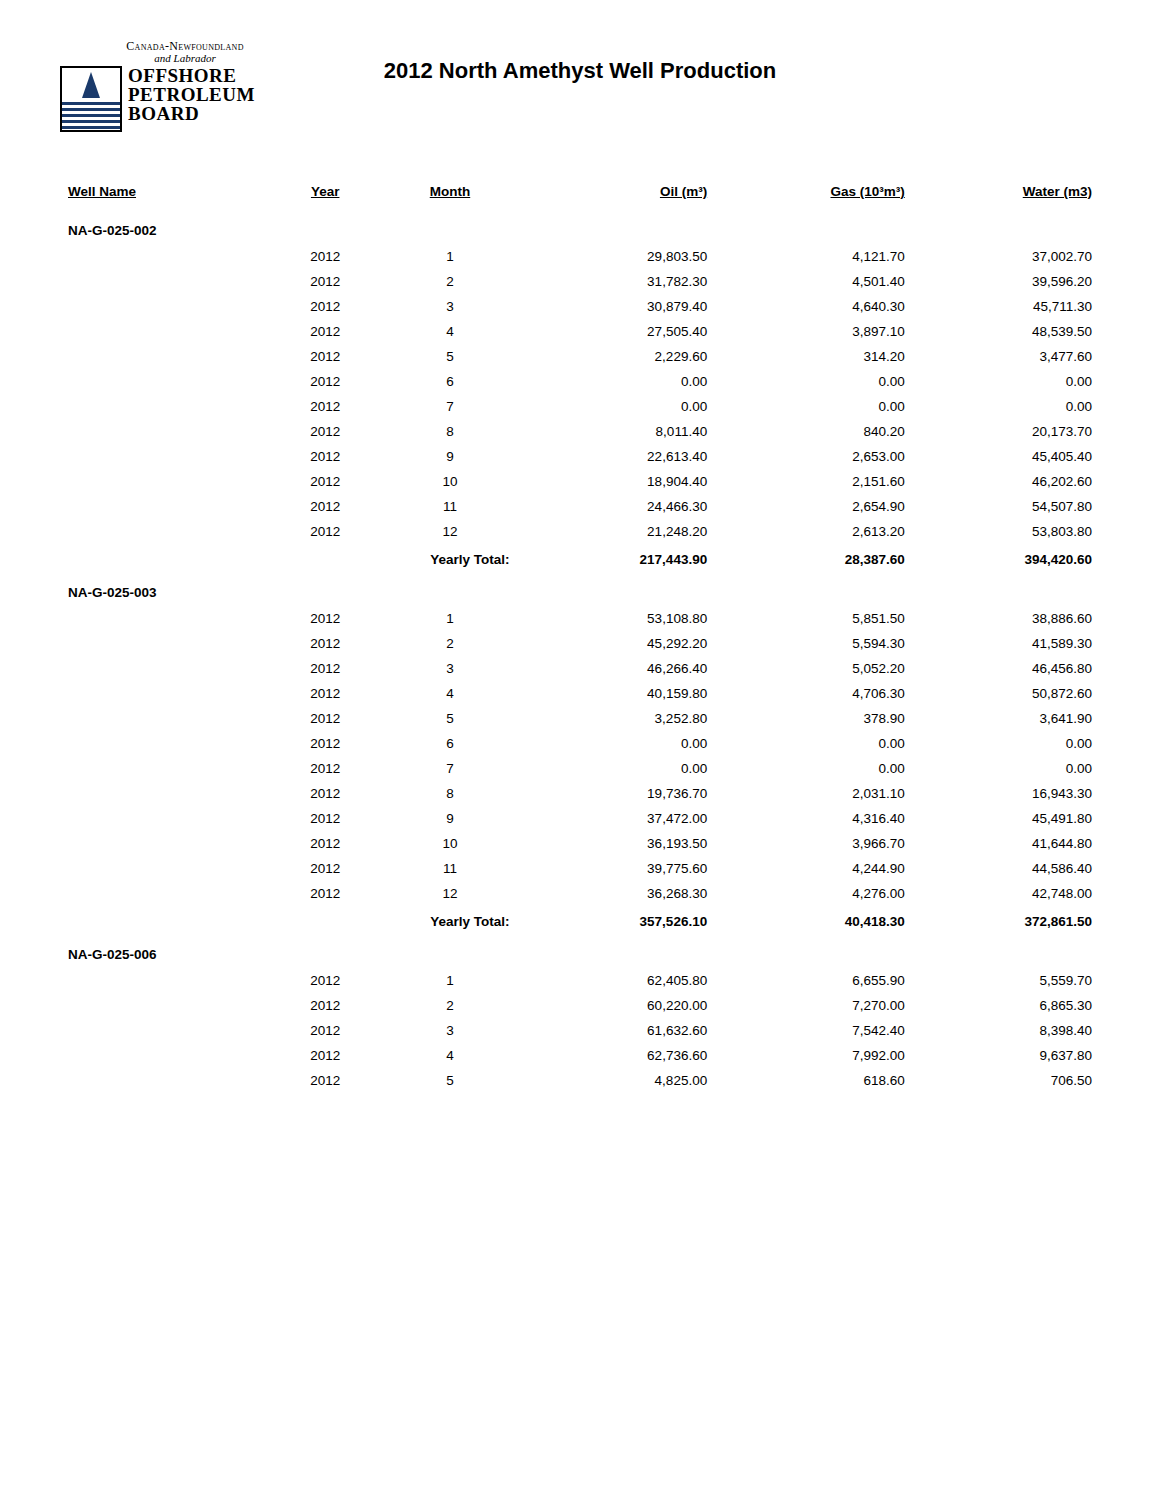Canada-Newfoundland
and Labrador
OFFSHORE
PETROLEUM
BOARD
2012 North Amethyst Well Production
| Well Name | Year | Month | Oil (m³) | Gas (10³m³) | Water (m3) |
| --- | --- | --- | --- | --- | --- |
| NA-G-025-002 |
| | 2012 | 1 | 29,803.50 | 4,121.70 | 37,002.70 |
| | 2012 | 2 | 31,782.30 | 4,501.40 | 39,596.20 |
| | 2012 | 3 | 30,879.40 | 4,640.30 | 45,711.30 |
| | 2012 | 4 | 27,505.40 | 3,897.10 | 48,539.50 |
| | 2012 | 5 | 2,229.60 | 314.20 | 3,477.60 |
| | 2012 | 6 | 0.00 | 0.00 | 0.00 |
| | 2012 | 7 | 0.00 | 0.00 | 0.00 |
| | 2012 | 8 | 8,011.40 | 840.20 | 20,173.70 |
| | 2012 | 9 | 22,613.40 | 2,653.00 | 45,405.40 |
| | 2012 | 10 | 18,904.40 | 2,151.60 | 46,202.60 |
| | 2012 | 11 | 24,466.30 | 2,654.90 | 54,507.80 |
| | 2012 | 12 | 21,248.20 | 2,613.20 | 53,803.80 |
| | | Yearly Total: | 217,443.90 | 28,387.60 | 394,420.60 |
| NA-G-025-003 |
| | 2012 | 1 | 53,108.80 | 5,851.50 | 38,886.60 |
| | 2012 | 2 | 45,292.20 | 5,594.30 | 41,589.30 |
| | 2012 | 3 | 46,266.40 | 5,052.20 | 46,456.80 |
| | 2012 | 4 | 40,159.80 | 4,706.30 | 50,872.60 |
| | 2012 | 5 | 3,252.80 | 378.90 | 3,641.90 |
| | 2012 | 6 | 0.00 | 0.00 | 0.00 |
| | 2012 | 7 | 0.00 | 0.00 | 0.00 |
| | 2012 | 8 | 19,736.70 | 2,031.10 | 16,943.30 |
| | 2012 | 9 | 37,472.00 | 4,316.40 | 45,491.80 |
| | 2012 | 10 | 36,193.50 | 3,966.70 | 41,644.80 |
| | 2012 | 11 | 39,775.60 | 4,244.90 | 44,586.40 |
| | 2012 | 12 | 36,268.30 | 4,276.00 | 42,748.00 |
| | | Yearly Total: | 357,526.10 | 40,418.30 | 372,861.50 |
| NA-G-025-006 |
| | 2012 | 1 | 62,405.80 | 6,655.90 | 5,559.70 |
| | 2012 | 2 | 60,220.00 | 7,270.00 | 6,865.30 |
| | 2012 | 3 | 61,632.60 | 7,542.40 | 8,398.40 |
| | 2012 | 4 | 62,736.60 | 7,992.00 | 9,637.80 |
| | 2012 | 5 | 4,825.00 | 618.60 | 706.50 |